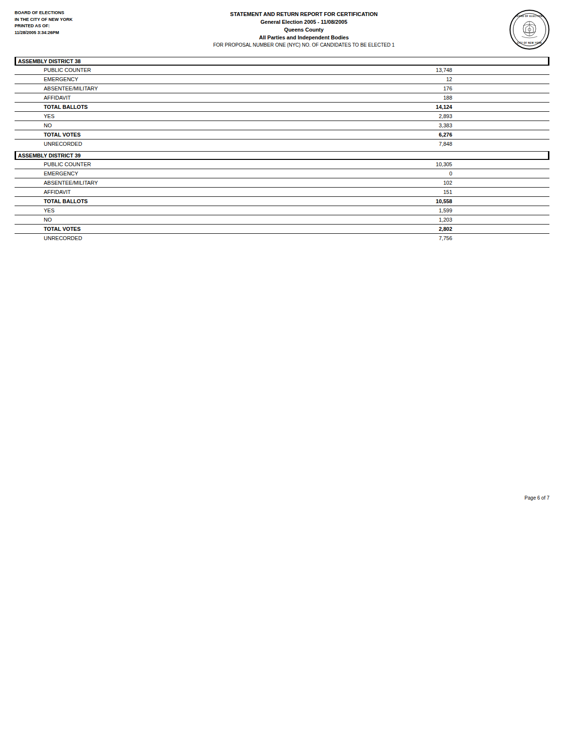BOARD OF ELECTIONS
IN THE CITY OF NEW YORK
PRINTED AS OF:
11/28/2005 3:34:26PM
STATEMENT AND RETURN REPORT FOR CERTIFICATION
General Election 2005 - 11/08/2005
Queens County
All Parties and Independent Bodies
FOR PROPOSAL NUMBER ONE (NYC) NO. OF CANDIDATES TO BE ELECTED 1
BOARD OF ELECTIONS
CITY OF NEW YORK
ASSEMBLY DISTRICT 38
| PUBLIC COUNTER | 13,748 |
| EMERGENCY | 12 |
| ABSENTEE/MILITARY | 176 |
| AFFIDAVIT | 188 |
| TOTAL BALLOTS | 14,124 |
| YES | 2,893 |
| NO | 3,383 |
| TOTAL VOTES | 6,276 |
| UNRECORDED | 7,848 |
ASSEMBLY DISTRICT 39
| PUBLIC COUNTER | 10,305 |
| EMERGENCY | 0 |
| ABSENTEE/MILITARY | 102 |
| AFFIDAVIT | 151 |
| TOTAL BALLOTS | 10,558 |
| YES | 1,599 |
| NO | 1,203 |
| TOTAL VOTES | 2,802 |
| UNRECORDED | 7,756 |
Page 6 of 7